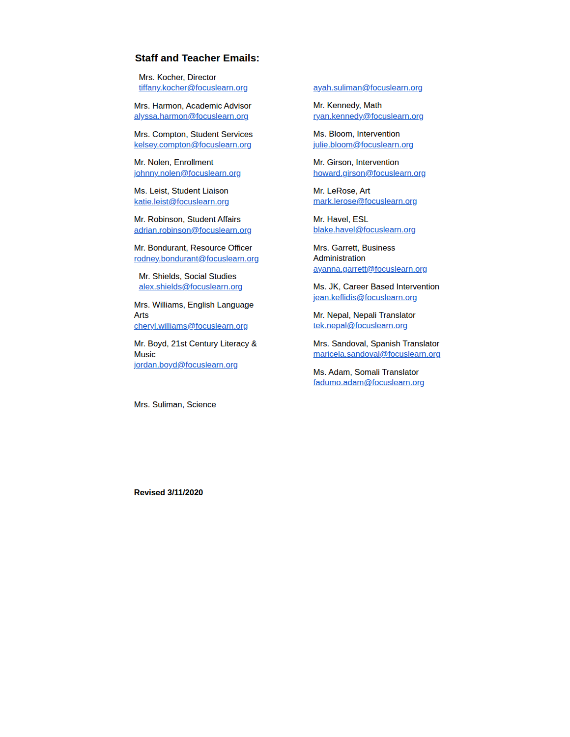Staff and Teacher Emails:
Mrs. Kocher, Director tiffany.kocher@focuslearn.org
Mrs. Harmon, Academic Advisor alyssa.harmon@focuslearn.org
Mrs. Compton, Student Services kelsey.compton@focuslearn.org
Mr. Nolen, Enrollment johnny.nolen@focuslearn.org
Ms. Leist, Student Liaison katie.leist@focuslearn.org
Mr. Robinson, Student Affairs adrian.robinson@focuslearn.org
Mr. Bondurant, Resource Officer rodney.bondurant@focuslearn.org
Mr. Shields, Social Studies alex.shields@focuslearn.org
Mrs. Williams, English Language Arts cheryl.williams@focuslearn.org
Mr. Boyd, 21st Century Literacy & Music jordan.boyd@focuslearn.org
Mrs. Suliman, Science
ayah.suliman@focuslearn.org
Mr. Kennedy, Math ryan.kennedy@focuslearn.org
Ms. Bloom, Intervention julie.bloom@focuslearn.org
Mr. Girson, Intervention howard.girson@focuslearn.org
Mr. LeRose, Art mark.lerose@focuslearn.org
Mr. Havel, ESL blake.havel@focuslearn.org
Mrs. Garrett, Business Administration ayanna.garrett@focuslearn.org
Ms. JK, Career Based Intervention jean.keflidis@focuslearn.org
Mr. Nepal, Nepali Translator tek.nepal@focuslearn.org
Mrs. Sandoval, Spanish Translator maricela.sandoval@focuslearn.org
Ms. Adam, Somali Translator fadumo.adam@focuslearn.org
Revised 3/11/2020